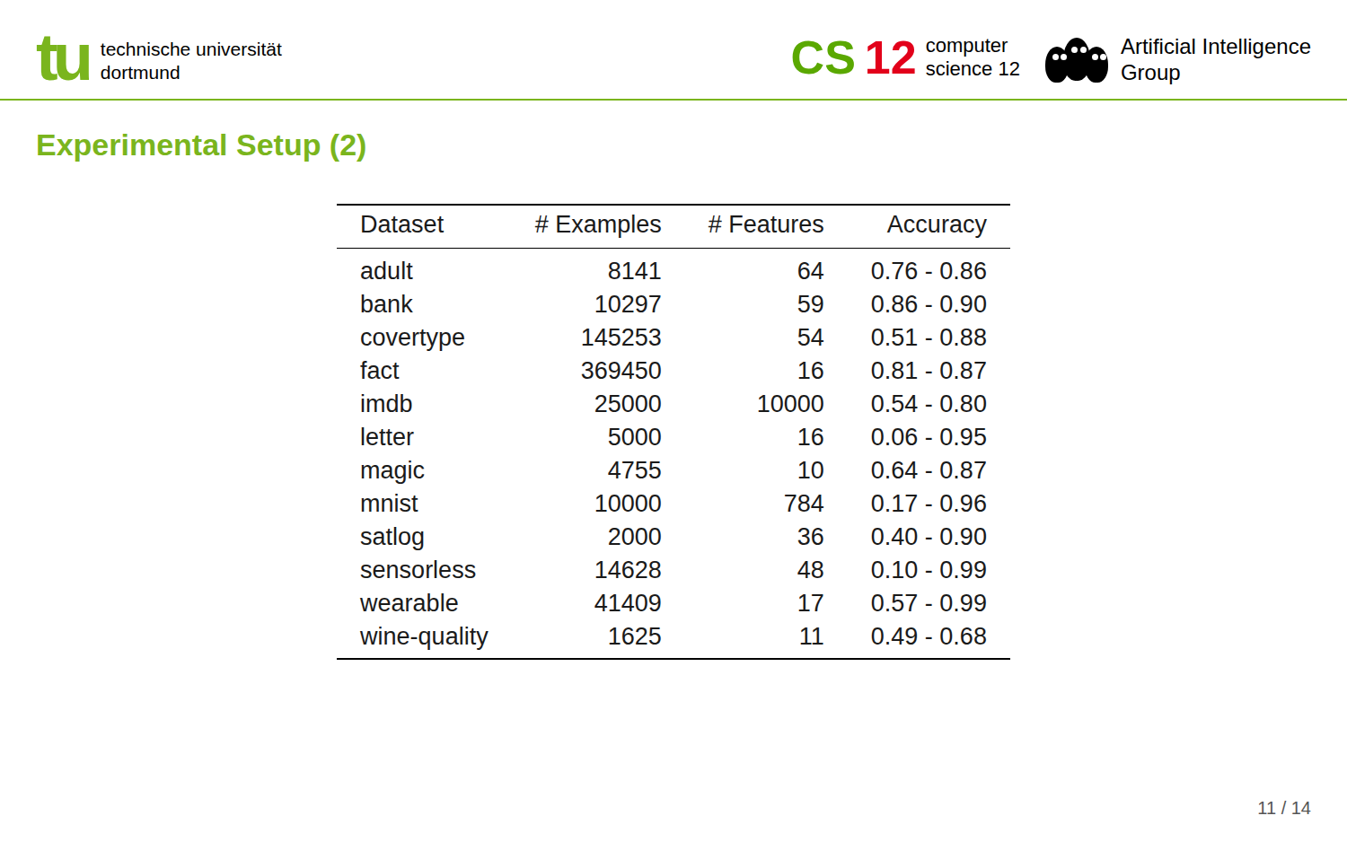tu
technische universität
dortmund
CS 12 computer
science 12
Artificial Intelligence
Group
Experimental Setup (2)
| Dataset | # Examples | # Features | Accuracy |
| --- | --- | --- | --- |
| adult | 8141 | 64 | 0.76 - 0.86 |
| bank | 10297 | 59 | 0.86 - 0.90 |
| covertype | 145253 | 54 | 0.51 - 0.88 |
| fact | 369450 | 16 | 0.81 - 0.87 |
| imdb | 25000 | 10000 | 0.54 - 0.80 |
| letter | 5000 | 16 | 0.06 - 0.95 |
| magic | 4755 | 10 | 0.64 - 0.87 |
| mnist | 10000 | 784 | 0.17 - 0.96 |
| satlog | 2000 | 36 | 0.40 - 0.90 |
| sensorless | 14628 | 48 | 0.10 - 0.99 |
| wearable | 41409 | 17 | 0.57 - 0.99 |
| wine-quality | 1625 | 11 | 0.49 - 0.68 |
11 / 14